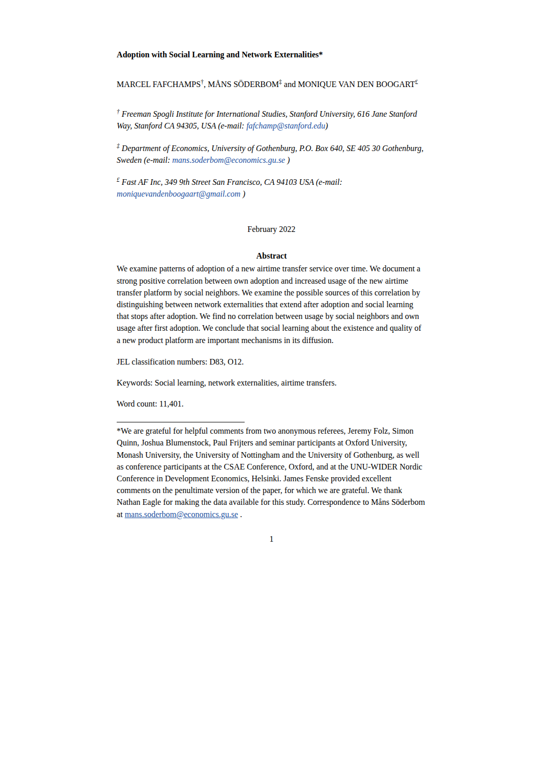Adoption with Social Learning and Network Externalities*
Marcel Fafchamps†, Måns Söderbom‡ and Monique van den Boogart£
† Freeman Spogli Institute for International Studies, Stanford University, 616 Jane Stanford Way, Stanford CA 94305, USA (e-mail: fafchamp@stanford.edu)
‡ Department of Economics, University of Gothenburg, P.O. Box 640, SE 405 30 Gothenburg, Sweden (e-mail: mans.soderbom@economics.gu.se )
£ Fast AF Inc, 349 9th Street San Francisco, CA 94103 USA (e-mail: moniquevandenboogaart@gmail.com )
February 2022
Abstract
We examine patterns of adoption of a new airtime transfer service over time. We document a strong positive correlation between own adoption and increased usage of the new airtime transfer platform by social neighbors. We examine the possible sources of this correlation by distinguishing between network externalities that extend after adoption and social learning that stops after adoption. We find no correlation between usage by social neighbors and own usage after first adoption. We conclude that social learning about the existence and quality of a new product platform are important mechanisms in its diffusion.
JEL classification numbers: D83, O12.
Keywords: Social learning, network externalities, airtime transfers.
Word count: 11,401.
*We are grateful for helpful comments from two anonymous referees, Jeremy Folz, Simon Quinn, Joshua Blumenstock, Paul Frijters and seminar participants at Oxford University, Monash University, the University of Nottingham and the University of Gothenburg, as well as conference participants at the CSAE Conference, Oxford, and at the UNU-WIDER Nordic Conference in Development Economics, Helsinki. James Fenske provided excellent comments on the penultimate version of the paper, for which we are grateful. We thank Nathan Eagle for making the data available for this study. Correspondence to Måns Söderbom at mans.soderbom@economics.gu.se .
1